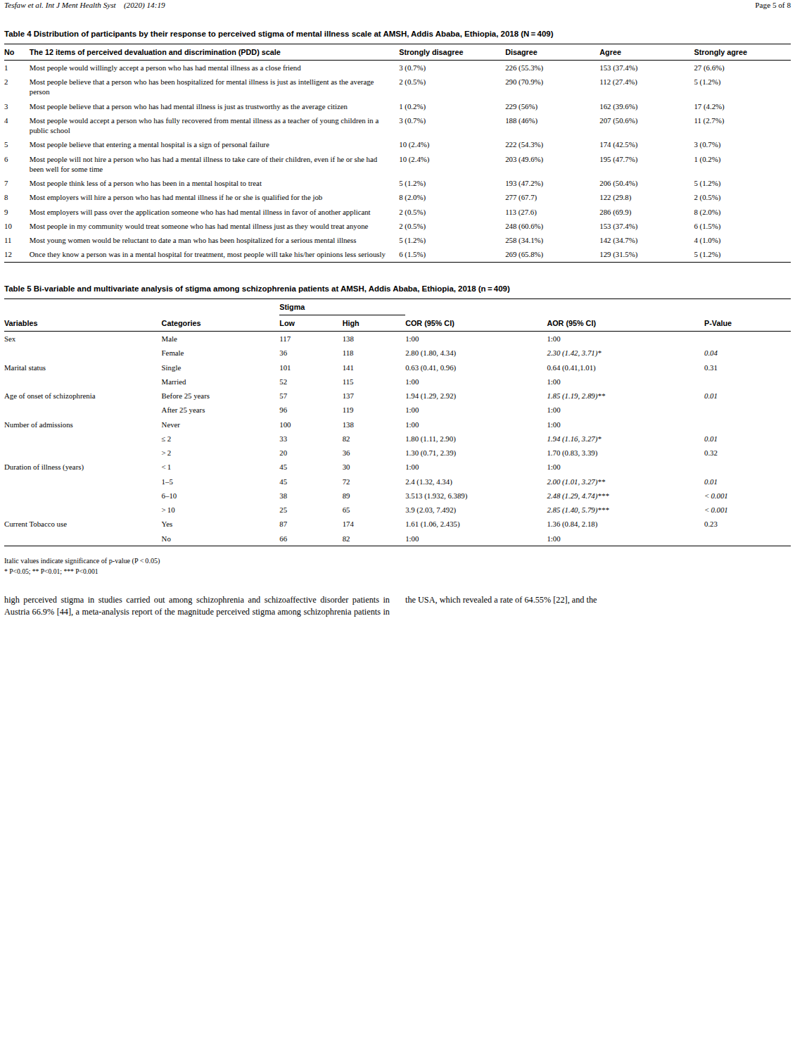Tesfaw et al. Int J Ment Health Syst (2020) 14:19
Page 5 of 8
Table 4 Distribution of participants by their response to perceived stigma of mental illness scale at AMSH, Addis Ababa, Ethiopia, 2018 (N = 409)
| No | The 12 items of perceived devaluation and discrimination (PDD) scale | Strongly disagree | Disagree | Agree | Strongly agree |
| --- | --- | --- | --- | --- | --- |
| 1 | Most people would willingly accept a person who has had mental illness as a close friend | 3 (0.7%) | 226 (55.3%) | 153 (37.4%) | 27 (6.6%) |
| 2 | Most people believe that a person who has been hospitalized for mental illness is just as intelligent as the average person | 2 (0.5%) | 290 (70.9%) | 112 (27.4%) | 5 (1.2%) |
| 3 | Most people believe that a person who has had mental illness is just as trustworthy as the average citizen | 1 (0.2%) | 229 (56%) | 162 (39.6%) | 17 (4.2%) |
| 4 | Most people would accept a person who has fully recovered from mental illness as a teacher of young children in a public school | 3 (0.7%) | 188 (46%) | 207 (50.6%) | 11 (2.7%) |
| 5 | Most people believe that entering a mental hospital is a sign of personal failure | 10 (2.4%) | 222 (54.3%) | 174 (42.5%) | 3 (0.7%) |
| 6 | Most people will not hire a person who has had a mental illness to take care of their children, even if he or she had been well for some time | 10 (2.4%) | 203 (49.6%) | 195 (47.7%) | 1 (0.2%) |
| 7 | Most people think less of a person who has been in a mental hospital to treat | 5 (1.2%) | 193 (47.2%) | 206 (50.4%) | 5 (1.2%) |
| 8 | Most employers will hire a person who has had mental illness if he or she is qualified for the job | 8 (2.0%) | 277 (67.7) | 122 (29.8) | 2 (0.5%) |
| 9 | Most employers will pass over the application someone who has had mental illness in favor of another applicant | 2 (0.5%) | 113 (27.6) | 286 (69.9) | 8 (2.0%) |
| 10 | Most people in my community would treat someone who has had mental illness just as they would treat anyone | 2 (0.5%) | 248 (60.6%) | 153 (37.4%) | 6 (1.5%) |
| 11 | Most young women would be reluctant to date a man who has been hospitalized for a serious mental illness | 5 (1.2%) | 258 (34.1%) | 142 (34.7%) | 4 (1.0%) |
| 12 | Once they know a person was in a mental hospital for treatment, most people will take his/her opinions less seriously | 6 (1.5%) | 269 (65.8%) | 129 (31.5%) | 5 (1.2%) |
Table 5 Bi-variable and multivariate analysis of stigma among schizophrenia patients at AMSH, Addis Ababa, Ethiopia, 2018 (n = 409)
| Variables | Categories | Stigma | COR (95% CI) | AOR (95% CI) | P-Value |
| --- | --- | --- | --- | --- | --- |
| Low | High |
| Sex | Male | 117 | 138 | 1:00 | 1:00 | |
| | Female | 36 | 118 | 2.80 (1.80, 4.34) | 2.30 (1.42, 3.71)* | 0.04 |
| Marital status | Single | 101 | 141 | 0.63 (0.41, 0.96) | 0.64 (0.41,1.01) | 0.31 |
| | Married | 52 | 115 | 1:00 | 1:00 | |
| Age of onset of schizophrenia | Before 25 years | 57 | 137 | 1.94 (1.29, 2.92) | 1.85 (1.19, 2.89)** | 0.01 |
| | After 25 years | 96 | 119 | 1:00 | 1:00 | |
| Number of admissions | Never | 100 | 138 | 1:00 | 1:00 | |
| | ≤ 2 | 33 | 82 | 1.80 (1.11, 2.90) | 1.94 (1.16, 3.27)* | 0.01 |
| | > 2 | 20 | 36 | 1.30 (0.71, 2.39) | 1.70 (0.83, 3.39) | 0.32 |
| Duration of illness (years) | < 1 | 45 | 30 | 1:00 | 1:00 | |
| | 1–5 | 45 | 72 | 2.4 (1.32, 4.34) | 2.00 (1.01, 3.27)** | 0.01 |
| | 6–10 | 38 | 89 | 3.513 (1.932, 6.389) | 2.48 (1.29, 4.74)*** | < 0.001 |
| | > 10 | 25 | 65 | 3.9 (2.03, 7.492) | 2.85 (1.40, 5.79)*** | < 0.001 |
| Current Tobacco use | Yes | 87 | 174 | 1.61 (1.06, 2.435) | 1.36 (0.84, 2.18) | 0.23 |
| | No | 66 | 82 | 1:00 | 1:00 | |
Italic values indicate significance of p-value (P < 0.05)
* P<0.05; ** P<0.01; *** P<0.001
high perceived stigma in studies carried out among schizophrenia and schizoaffective disorder patients in Austria 66.9% [44], a meta-analysis report of the magnitude perceived stigma among schizophrenia patients in the USA, which revealed a rate of 64.55% [22], and the